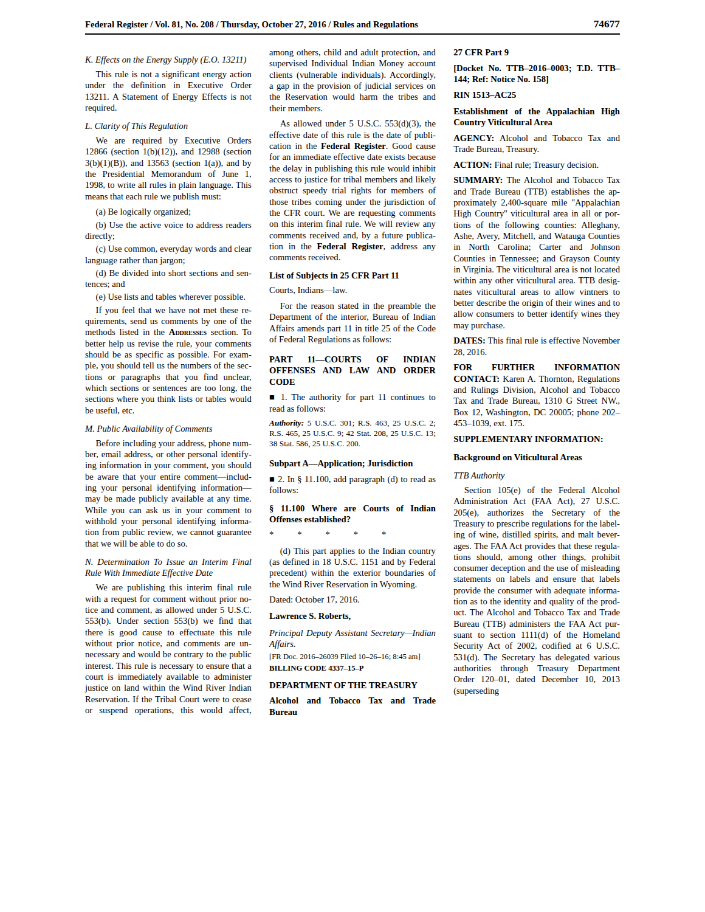Federal Register / Vol. 81, No. 208 / Thursday, October 27, 2016 / Rules and Regulations
74677
K. Effects on the Energy Supply (E.O. 13211)
This rule is not a significant energy action under the definition in Executive Order 13211. A Statement of Energy Effects is not required.
L. Clarity of This Regulation
We are required by Executive Orders 12866 (section 1(b)(12)), and 12988 (section 3(b)(1)(B)), and 13563 (section 1(a)), and by the Presidential Memorandum of June 1, 1998, to write all rules in plain language. This means that each rule we publish must:
(a) Be logically organized;
(b) Use the active voice to address readers directly;
(c) Use common, everyday words and clear language rather than jargon;
(d) Be divided into short sections and sentences; and
(e) Use lists and tables wherever possible.
If you feel that we have not met these requirements, send us comments by one of the methods listed in the Addresses section. To better help us revise the rule, your comments should be as specific as possible. For example, you should tell us the numbers of the sections or paragraphs that you find unclear, which sections or sentences are too long, the sections where you think lists or tables would be useful, etc.
M. Public Availability of Comments
Before including your address, phone number, email address, or other personal identifying information in your comment, you should be aware that your entire comment—including your personal identifying information—may be made publicly available at any time. While you can ask us in your comment to withhold your personal identifying information from public review, we cannot guarantee that we will be able to do so.
N. Determination To Issue an Interim Final Rule With Immediate Effective Date
We are publishing this interim final rule with a request for comment without prior notice and comment, as allowed under 5 U.S.C. 553(b). Under section 553(b) we find that there is good cause to effectuate this rule without prior notice, and comments are unnecessary and would be contrary to the public interest. This rule is necessary to ensure that a court is immediately available to administer justice on land within the Wind River Indian Reservation. If the Tribal Court were to cease or suspend operations, this would affect, among others, child and adult protection, and supervised Individual Indian Money account clients (vulnerable individuals). Accordingly, a gap in the provision of judicial services on the Reservation would harm the tribes and their members.
As allowed under 5 U.S.C. 553(d)(3), the effective date of this rule is the date of publication in the Federal Register. Good cause for an immediate effective date exists because the delay in publishing this rule would inhibit access to justice for tribal members and likely obstruct speedy trial rights for members of those tribes coming under the jurisdiction of the CFR court. We are requesting comments on this interim final rule. We will review any comments received and, by a future publication in the Federal Register, address any comments received.
List of Subjects in 25 CFR Part 11
Courts, Indians—law.
For the reason stated in the preamble the Department of the interior, Bureau of Indian Affairs amends part 11 in title 25 of the Code of Federal Regulations as follows:
PART 11—COURTS OF INDIAN OFFENSES AND LAW AND ORDER CODE
■ 1. The authority for part 11 continues to read as follows:
Authority: 5 U.S.C. 301; R.S. 463, 25 U.S.C. 2; R.S. 465, 25 U.S.C. 9; 42 Stat. 208, 25 U.S.C. 13; 38 Stat. 586, 25 U.S.C. 200.
Subpart A—Application; Jurisdiction
■ 2. In § 11.100, add paragraph (d) to read as follows:
§ 11.100 Where are Courts of Indian Offenses established?
* * * * *
(d) This part applies to the Indian country (as defined in 18 U.S.C. 1151 and by Federal precedent) within the exterior boundaries of the Wind River Reservation in Wyoming.
Dated: October 17, 2016.
Lawrence S. Roberts,
Principal Deputy Assistant Secretary—Indian Affairs.
[FR Doc. 2016–26039 Filed 10–26–16; 8:45 am]
BILLING CODE 4337–15–P
DEPARTMENT OF THE TREASURY
Alcohol and Tobacco Tax and Trade Bureau
27 CFR Part 9
[Docket No. TTB–2016–0003; T.D. TTB–144; Ref: Notice No. 158]
RIN 1513–AC25
Establishment of the Appalachian High Country Viticultural Area
AGENCY: Alcohol and Tobacco Tax and Trade Bureau, Treasury.
ACTION: Final rule; Treasury decision.
SUMMARY: The Alcohol and Tobacco Tax and Trade Bureau (TTB) establishes the approximately 2,400-square mile ''Appalachian High Country'' viticultural area in all or portions of the following counties: Alleghany, Ashe, Avery, Mitchell, and Watauga Counties in North Carolina; Carter and Johnson Counties in Tennessee; and Grayson County in Virginia. The viticultural area is not located within any other viticultural area. TTB designates viticultural areas to allow vintners to better describe the origin of their wines and to allow consumers to better identify wines they may purchase.
DATES: This final rule is effective November 28, 2016.
FOR FURTHER INFORMATION CONTACT: Karen A. Thornton, Regulations and Rulings Division, Alcohol and Tobacco Tax and Trade Bureau, 1310 G Street NW., Box 12, Washington, DC 20005; phone 202–453–1039, ext. 175.
SUPPLEMENTARY INFORMATION:
Background on Viticultural Areas
TTB Authority
Section 105(e) of the Federal Alcohol Administration Act (FAA Act), 27 U.S.C. 205(e), authorizes the Secretary of the Treasury to prescribe regulations for the labeling of wine, distilled spirits, and malt beverages. The FAA Act provides that these regulations should, among other things, prohibit consumer deception and the use of misleading statements on labels and ensure that labels provide the consumer with adequate information as to the identity and quality of the product. The Alcohol and Tobacco Tax and Trade Bureau (TTB) administers the FAA Act pursuant to section 1111(d) of the Homeland Security Act of 2002, codified at 6 U.S.C. 531(d). The Secretary has delegated various authorities through Treasury Department Order 120–01, dated December 10, 2013 (superseding